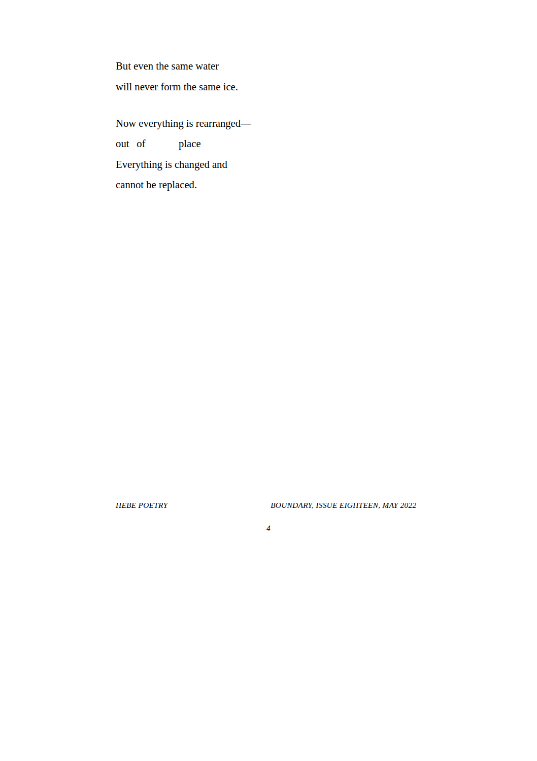But even the same water will never form the same ice.
Now everything is rearranged— out of place Everything is changed and cannot be replaced.
HEBE POETRY
BOUNDARY, ISSUE EIGHTEEN, MAY 2022
4